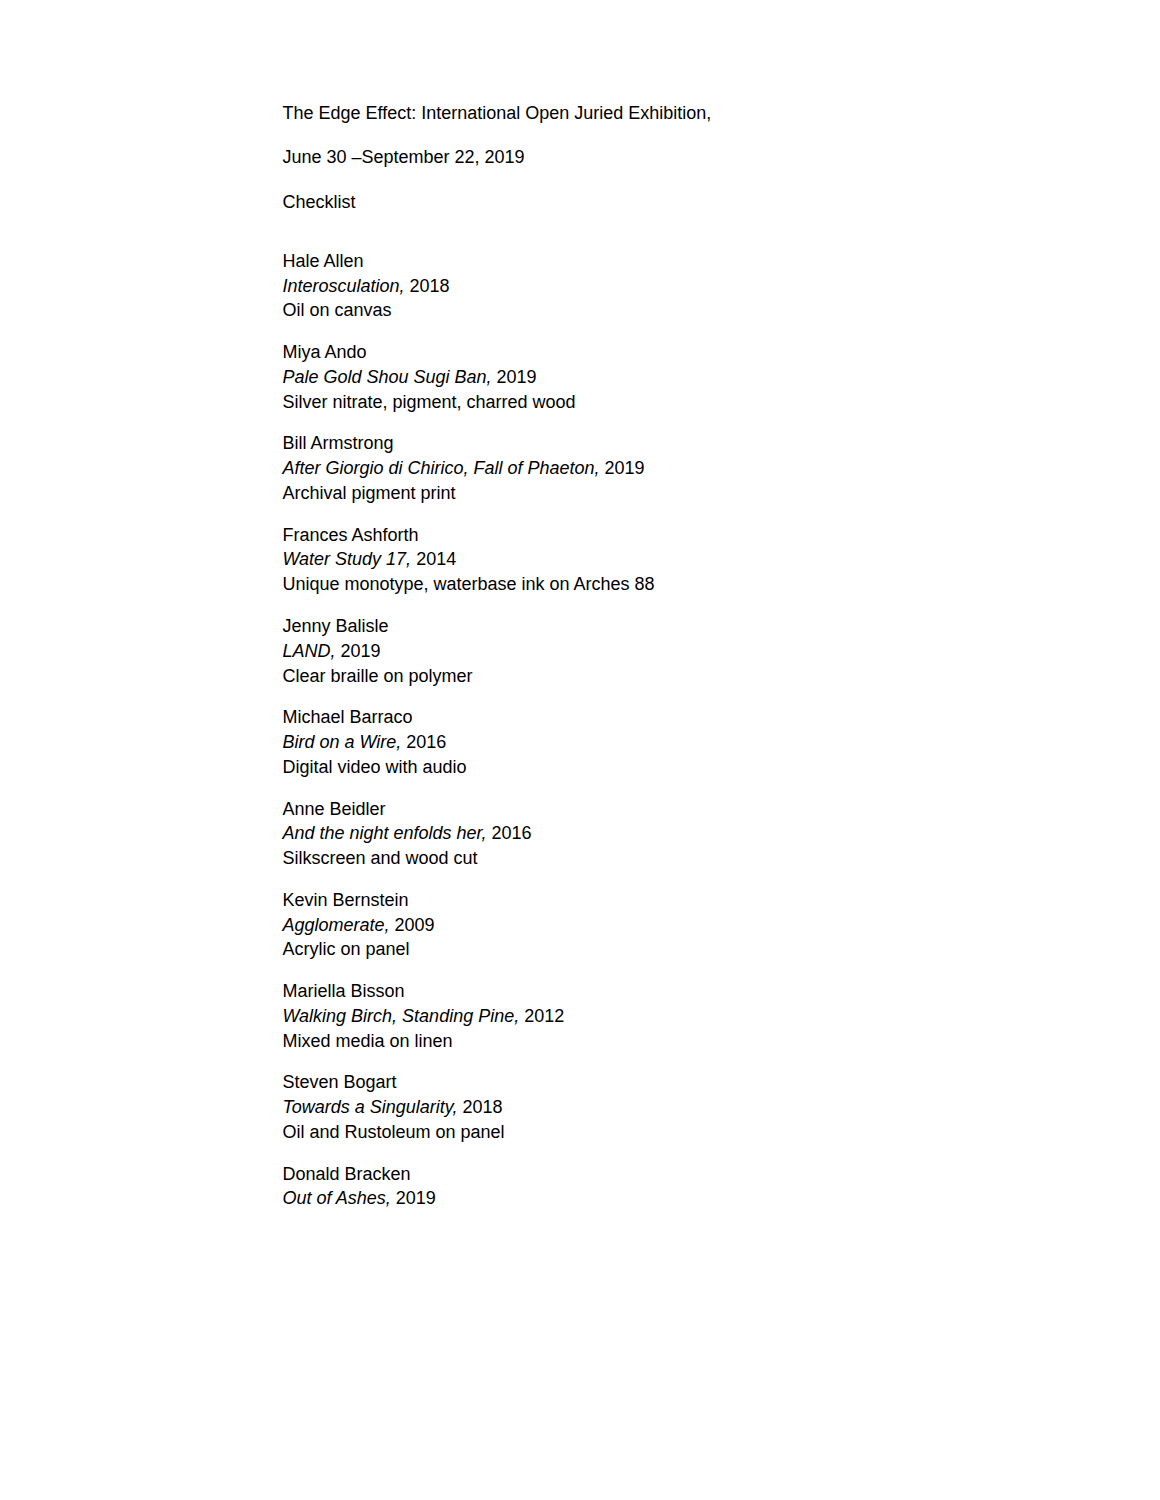The Edge Effect: International Open Juried Exhibition,
June 30 –September 22, 2019
Checklist
Hale Allen
Interosculation, 2018
Oil on canvas
Miya Ando
Pale Gold Shou Sugi Ban, 2019
Silver nitrate, pigment, charred wood
Bill Armstrong
After Giorgio di Chirico, Fall of Phaeton, 2019
Archival pigment print
Frances Ashforth
Water Study 17, 2014
Unique monotype, waterbase ink on Arches 88
Jenny Balisle
LAND, 2019
Clear braille on polymer
Michael Barraco
Bird on a Wire, 2016
Digital video with audio
Anne Beidler
And the night enfolds her, 2016
Silkscreen and wood cut
Kevin Bernstein
Agglomerate, 2009
Acrylic on panel
Mariella Bisson
Walking Birch, Standing Pine, 2012
Mixed media on linen
Steven Bogart
Towards a Singularity, 2018
Oil and Rustoleum on panel
Donald Bracken
Out of Ashes, 2019